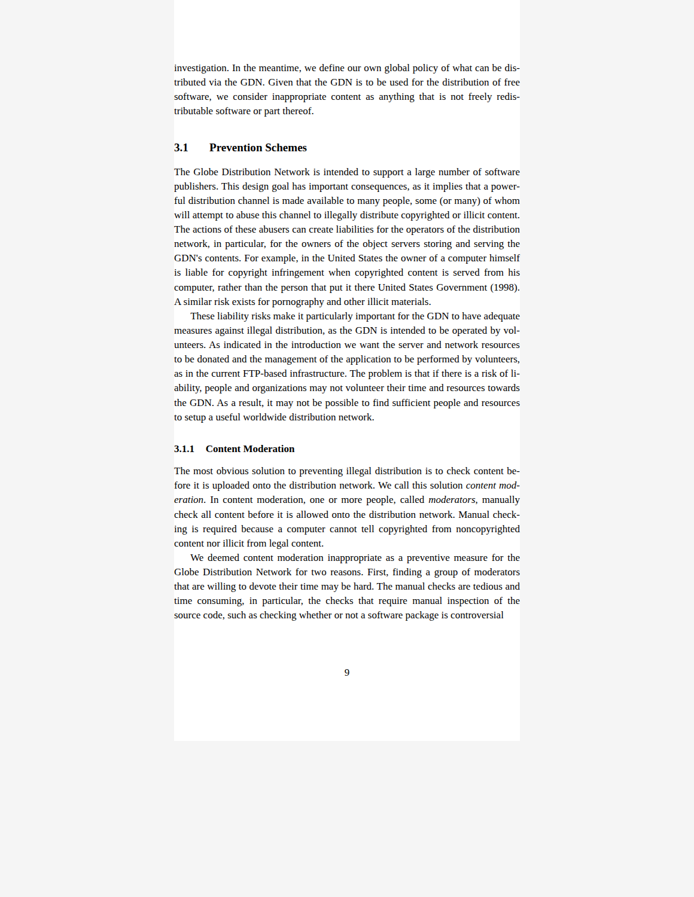investigation. In the meantime, we define our own global policy of what can be distributed via the GDN. Given that the GDN is to be used for the distribution of free software, we consider inappropriate content as anything that is not freely redistributable software or part thereof.
3.1 Prevention Schemes
The Globe Distribution Network is intended to support a large number of software publishers. This design goal has important consequences, as it implies that a powerful distribution channel is made available to many people, some (or many) of whom will attempt to abuse this channel to illegally distribute copyrighted or illicit content. The actions of these abusers can create liabilities for the operators of the distribution network, in particular, for the owners of the object servers storing and serving the GDN's contents. For example, in the United States the owner of a computer himself is liable for copyright infringement when copyrighted content is served from his computer, rather than the person that put it there United States Government (1998). A similar risk exists for pornography and other illicit materials.
These liability risks make it particularly important for the GDN to have adequate measures against illegal distribution, as the GDN is intended to be operated by volunteers. As indicated in the introduction we want the server and network resources to be donated and the management of the application to be performed by volunteers, as in the current FTP-based infrastructure. The problem is that if there is a risk of liability, people and organizations may not volunteer their time and resources towards the GDN. As a result, it may not be possible to find sufficient people and resources to setup a useful worldwide distribution network.
3.1.1 Content Moderation
The most obvious solution to preventing illegal distribution is to check content before it is uploaded onto the distribution network. We call this solution content moderation. In content moderation, one or more people, called moderators, manually check all content before it is allowed onto the distribution network. Manual checking is required because a computer cannot tell copyrighted from noncopyrighted content nor illicit from legal content.
We deemed content moderation inappropriate as a preventive measure for the Globe Distribution Network for two reasons. First, finding a group of moderators that are willing to devote their time may be hard. The manual checks are tedious and time consuming, in particular, the checks that require manual inspection of the source code, such as checking whether or not a software package is controversial
9